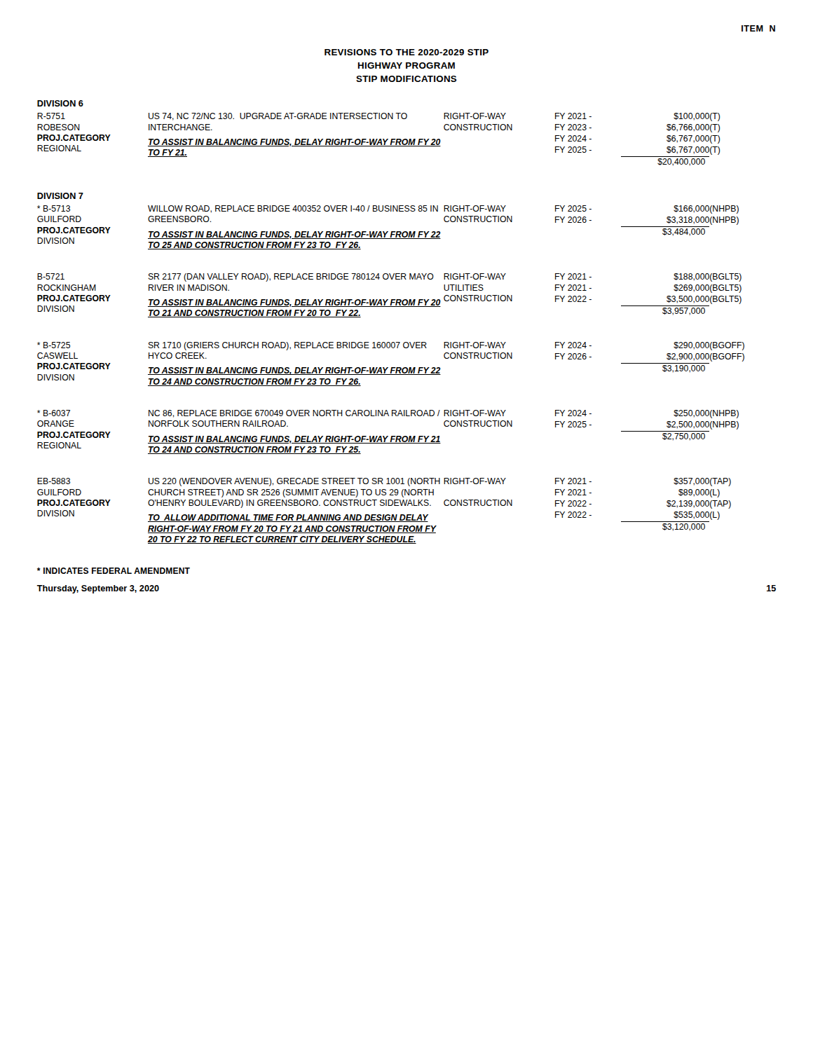ITEM N
REVISIONS TO THE 2020-2029 STIP
HIGHWAY PROGRAM
STIP MODIFICATIONS
DIVISION 6
| R-5751 ROBESON PROJ.CATEGORY REGIONAL | US 74, NC 72/NC 130. UPGRADE AT-GRADE INTERSECTION TO INTERCHANGE. TO ASSIST IN BALANCING FUNDS, DELAY RIGHT-OF-WAY FROM FY 20 TO FY 21. | RIGHT-OF-WAY CONSTRUCTION | FY 2021 - FY 2023 - FY 2024 - FY 2025 - | $100,000 $6,766,000 $6,767,000 $6,767,000 $20,400,000 | (T) (T) (T) (T) |
DIVISION 7
| * B-5713 GUILFORD PROJ.CATEGORY DIVISION | WILLOW ROAD, REPLACE BRIDGE 400352 OVER I-40 / BUSINESS 85 IN GREENSBORO. TO ASSIST IN BALANCING FUNDS, DELAY RIGHT-OF-WAY FROM FY 22 TO 25 AND CONSTRUCTION FROM FY 23 TO FY 26. | RIGHT-OF-WAY CONSTRUCTION | FY 2025 - FY 2026 - | $166,000 $3,318,000 $3,484,000 | (NHPB) (NHPB) |
| B-5721 ROCKINGHAM PROJ.CATEGORY DIVISION | SR 2177 (DAN VALLEY ROAD), REPLACE BRIDGE 780124 OVER MAYO RIVER IN MADISON. TO ASSIST IN BALANCING FUNDS, DELAY RIGHT-OF-WAY FROM FY 20 TO 21 AND CONSTRUCTION FROM FY 20 TO FY 22. | RIGHT-OF-WAY UTILITIES CONSTRUCTION | FY 2021 - FY 2021 - FY 2022 - | $188,000 $269,000 $3,500,000 $3,957,000 | (BGLT5) (BGLT5) (BGLT5) |
| * B-5725 CASWELL PROJ.CATEGORY DIVISION | SR 1710 (GRIERS CHURCH ROAD), REPLACE BRIDGE 160007 OVER HYCO CREEK. TO ASSIST IN BALANCING FUNDS, DELAY RIGHT-OF-WAY FROM FY 22 TO 24 AND CONSTRUCTION FROM FY 23 TO FY 26. | RIGHT-OF-WAY CONSTRUCTION | FY 2024 - FY 2026 - | $290,000 $2,900,000 $3,190,000 | (BGOFF) (BGOFF) |
| * B-6037 ORANGE PROJ.CATEGORY REGIONAL | NC 86, REPLACE BRIDGE 670049 OVER NORTH CAROLINA RAILROAD / NORFOLK SOUTHERN RAILROAD. TO ASSIST IN BALANCING FUNDS, DELAY RIGHT-OF-WAY FROM FY 21 TO 24 AND CONSTRUCTION FROM FY 23 TO FY 25. | RIGHT-OF-WAY CONSTRUCTION | FY 2024 - FY 2025 - | $250,000 $2,500,000 $2,750,000 | (NHPB) (NHPB) |
| EB-5883 GUILFORD PROJ.CATEGORY DIVISION | US 220 (WENDOVER AVENUE), GRECADE STREET TO SR 1001 (NORTH CHURCH STREET) AND SR 2526 (SUMMIT AVENUE) TO US 29 (NORTH O'HENRY BOULEVARD) IN GREENSBORO. CONSTRUCT SIDEWALKS. TO ALLOW ADDITIONAL TIME FOR PLANNING AND DESIGN DELAY RIGHT-OF-WAY FROM FY 20 TO FY 21 AND CONSTRUCTION FROM FY 20 TO FY 22 TO REFLECT CURRENT CITY DELIVERY SCHEDULE. | RIGHT-OF-WAY CONSTRUCTION | FY 2021 - FY 2021 - FY 2022 - FY 2022 - | $357,000 $89,000 $2,139,000 $535,000 $3,120,000 | (TAP) (L) (TAP) (L) |
* INDICATES FEDERAL AMENDMENT
Thursday, September 3, 2020 15